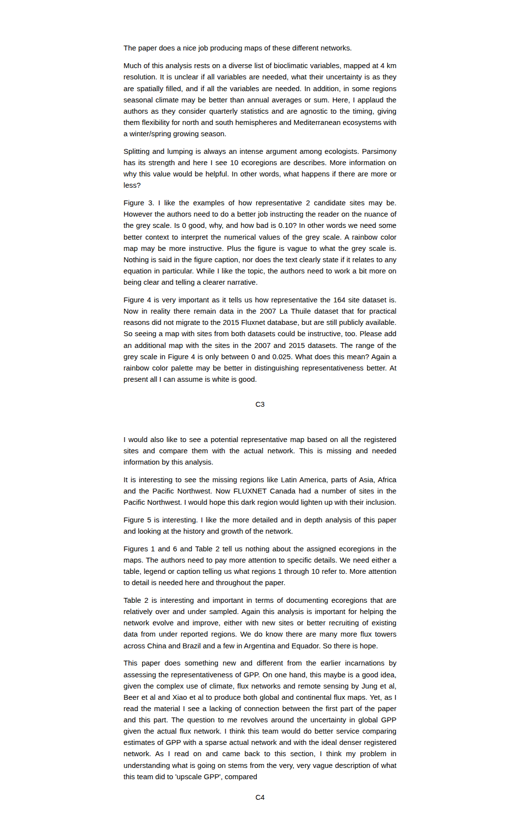The paper does a nice job producing maps of these different networks.
Much of this analysis rests on a diverse list of bioclimatic variables, mapped at 4 km resolution. It is unclear if all variables are needed, what their uncertainty is as they are spatially filled, and if all the variables are needed. In addition, in some regions seasonal climate may be better than annual averages or sum. Here, I applaud the authors as they consider quarterly statistics and are agnostic to the timing, giving them flexibility for north and south hemispheres and Mediterranean ecosystems with a winter/spring growing season.
Splitting and lumping is always an intense argument among ecologists. Parsimony has its strength and here I see 10 ecoregions are describes. More information on why this value would be helpful. In other words, what happens if there are more or less?
Figure 3. I like the examples of how representative 2 candidate sites may be. However the authors need to do a better job instructing the reader on the nuance of the grey scale. Is 0 good, why, and how bad is 0.10? In other words we need some better context to interpret the numerical values of the grey scale. A rainbow color map may be more instructive. Plus the figure is vague to what the grey scale is. Nothing is said in the figure caption, nor does the text clearly state if it relates to any equation in particular. While I like the topic, the authors need to work a bit more on being clear and telling a clearer narrative.
Figure 4 is very important as it tells us how representative the 164 site dataset is. Now in reality there remain data in the 2007 La Thuile dataset that for practical reasons did not migrate to the 2015 Fluxnet database, but are still publicly available. So seeing a map with sites from both datasets could be instructive, too. Please add an additional map with the sites in the 2007 and 2015 datasets. The range of the grey scale in Figure 4 is only between 0 and 0.025. What does this mean? Again a rainbow color palette may be better in distinguishing representativeness better. At present all I can assume is white is good.
C3
I would also like to see a potential representative map based on all the registered sites and compare them with the actual network. This is missing and needed information by this analysis.
It is interesting to see the missing regions like Latin America, parts of Asia, Africa and the Pacific Northwest. Now FLUXNET Canada had a number of sites in the Pacific Northwest. I would hope this dark region would lighten up with their inclusion.
Figure 5 is interesting. I like the more detailed and in depth analysis of this paper and looking at the history and growth of the network.
Figures 1 and 6 and Table 2 tell us nothing about the assigned ecoregions in the maps. The authors need to pay more attention to specific details. We need either a table, legend or caption telling us what regions 1 through 10 refer to. More attention to detail is needed here and throughout the paper.
Table 2 is interesting and important in terms of documenting ecoregions that are relatively over and under sampled. Again this analysis is important for helping the network evolve and improve, either with new sites or better recruiting of existing data from under reported regions. We do know there are many more flux towers across China and Brazil and a few in Argentina and Equador. So there is hope.
This paper does something new and different from the earlier incarnations by assessing the representativeness of GPP. On one hand, this maybe is a good idea, given the complex use of climate, flux networks and remote sensing by Jung et al, Beer et al and Xiao et al to produce both global and continental flux maps. Yet, as I read the material I see a lacking of connection between the first part of the paper and this part. The question to me revolves around the uncertainty in global GPP given the actual flux network. I think this team would do better service comparing estimates of GPP with a sparse actual network and with the ideal denser registered network. As I read on and came back to this section, I think my problem in understanding what is going on stems from the very, very vague description of what this team did to 'upscale GPP', compared
C4